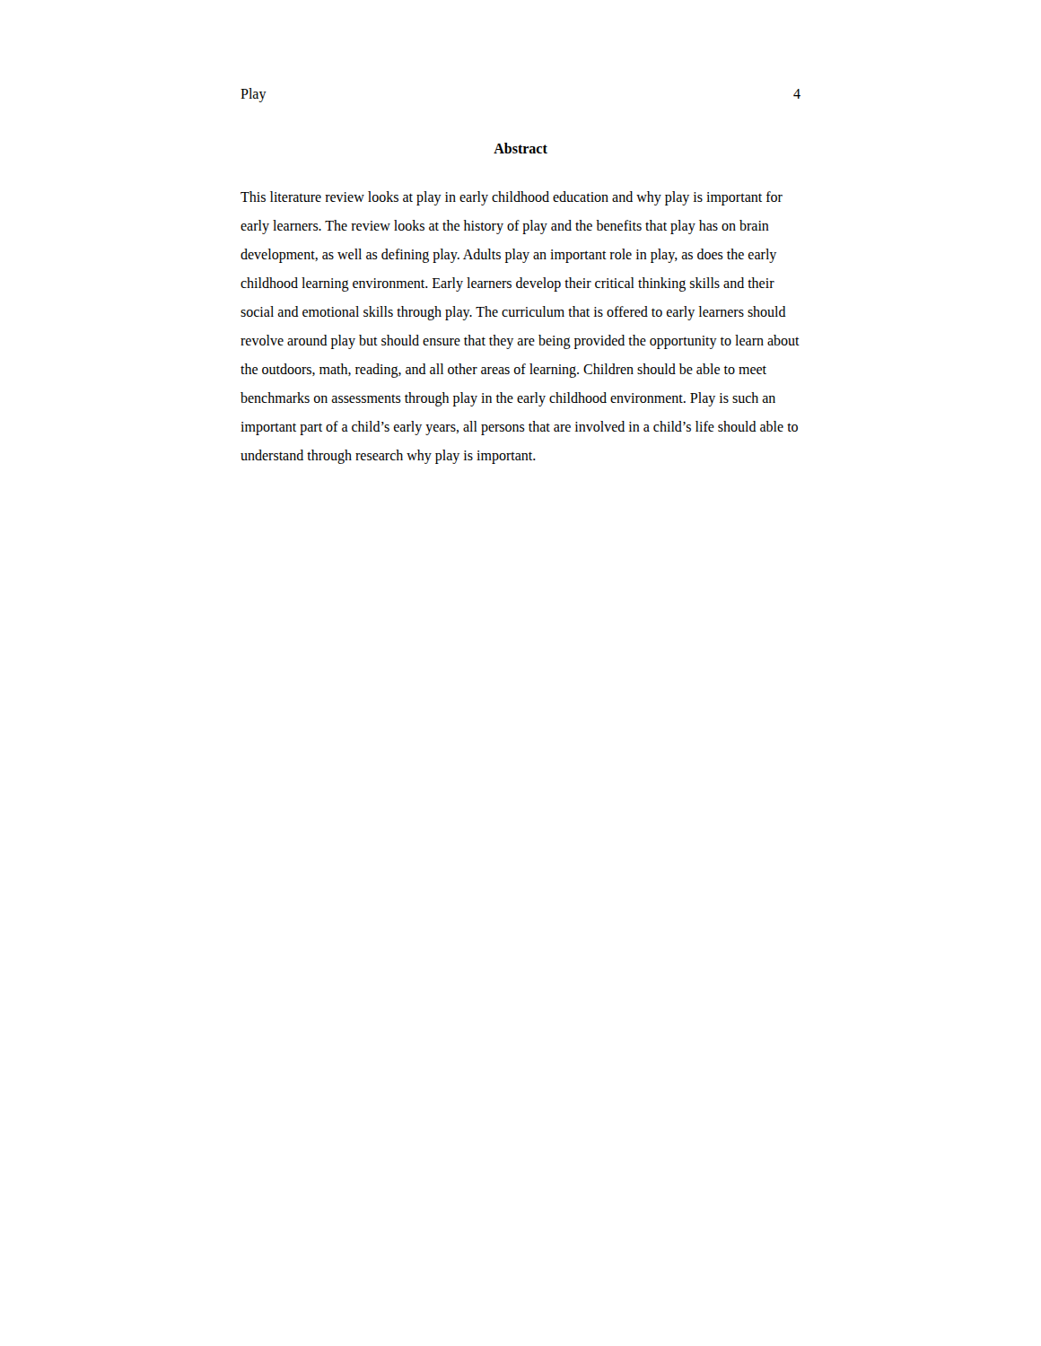Play 4
Abstract
This literature review looks at play in early childhood education and why play is important for early learners. The review looks at the history of play and the benefits that play has on brain development, as well as defining play. Adults play an important role in play, as does the early childhood learning environment. Early learners develop their critical thinking skills and their social and emotional skills through play. The curriculum that is offered to early learners should revolve around play but should ensure that they are being provided the opportunity to learn about the outdoors, math, reading, and all other areas of learning. Children should be able to meet benchmarks on assessments through play in the early childhood environment. Play is such an important part of a child’s early years, all persons that are involved in a child’s life should able to understand through research why play is important.